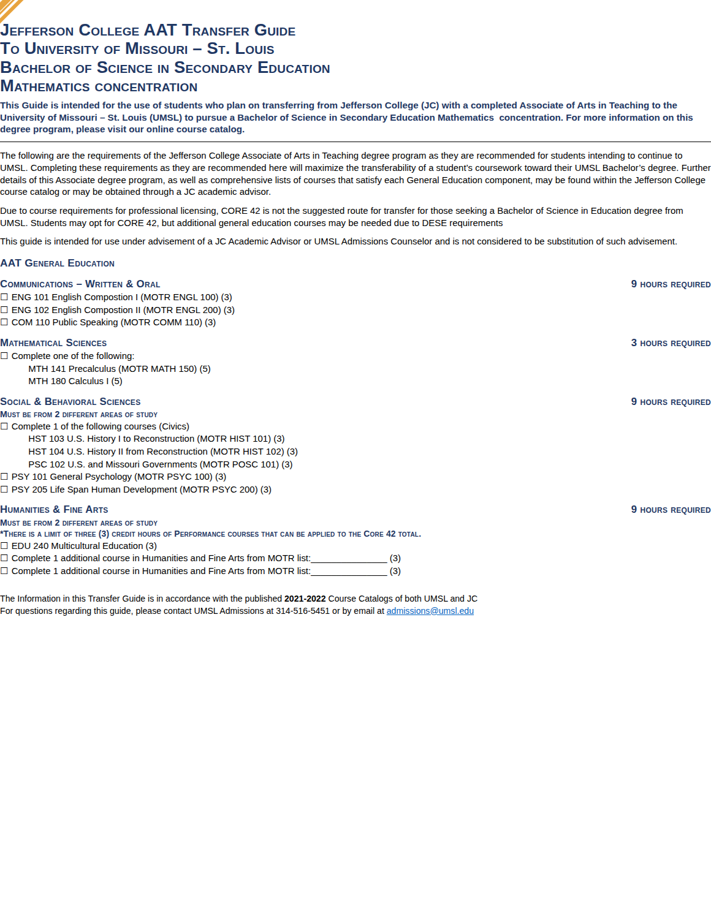Jefferson College AAT Transfer Guide To University of Missouri – St. Louis Bachelor of Science in Secondary Education Mathematics concentration
This Guide is intended for the use of students who plan on transferring from Jefferson College (JC) with a completed Associate of Arts in Teaching to the University of Missouri – St. Louis (UMSL) to pursue a Bachelor of Science in Secondary Education Mathematics concentration. For more information on this degree program, please visit our online course catalog.
The following are the requirements of the Jefferson College Associate of Arts in Teaching degree program as they are recommended for students intending to continue to UMSL. Completing these requirements as they are recommended here will maximize the transferability of a student’s coursework toward their UMSL Bachelor’s degree. Further details of this Associate degree program, as well as comprehensive lists of courses that satisfy each General Education component, may be found within the Jefferson College course catalog or may be obtained through a JC academic advisor.
Due to course requirements for professional licensing, CORE 42 is not the suggested route for transfer for those seeking a Bachelor of Science in Education degree from UMSL. Students may opt for CORE 42, but additional general education courses may be needed due to DESE requirements
This guide is intended for use under advisement of a JC Academic Advisor or UMSL Admissions Counselor and is not considered to be substitution of such advisement.
AAT General Education
Communications – Written & Oral 9 hours required
ENG 101 English Compostion I (MOTR ENGL 100) (3)
ENG 102 English Compostion II (MOTR ENGL 200) (3)
COM 110 Public Speaking (MOTR COMM 110) (3)
Mathematical Sciences 3 hours required
Complete one of the following:
MTH 141 Precalculus (MOTR MATH 150) (5)
MTH 180 Calculus I (5)
Social & Behavioral Sciences 9 hours required
Must be from 2 different areas of study
Complete 1 of the following courses (Civics)
HST 103 U.S. History I to Reconstruction (MOTR HIST 101) (3)
HST 104 U.S. History II from Reconstruction (MOTR HIST 102) (3)
PSC 102 U.S. and Missouri Governments (MOTR POSC 101) (3)
PSY 101 General Psychology (MOTR PSYC 100) (3)
PSY 205 Life Span Human Development (MOTR PSYC 200) (3)
Humanities & Fine Arts 9 hours required
Must be from 2 different areas of study
*There is a limit of three (3) credit hours of Performance courses that can be applied to the Core 42 total.
EDU 240 Multicultural Education (3)
Complete 1 additional course in Humanities and Fine Arts from MOTR list:_______________ (3)
Complete 1 additional course in Humanities and Fine Arts from MOTR list:_______________ (3)
The Information in this Transfer Guide is in accordance with the published 2021-2022 Course Catalogs of both UMSL and JC
For questions regarding this guide, please contact UMSL Admissions at 314-516-5451 or by email at admissions@umsl.edu